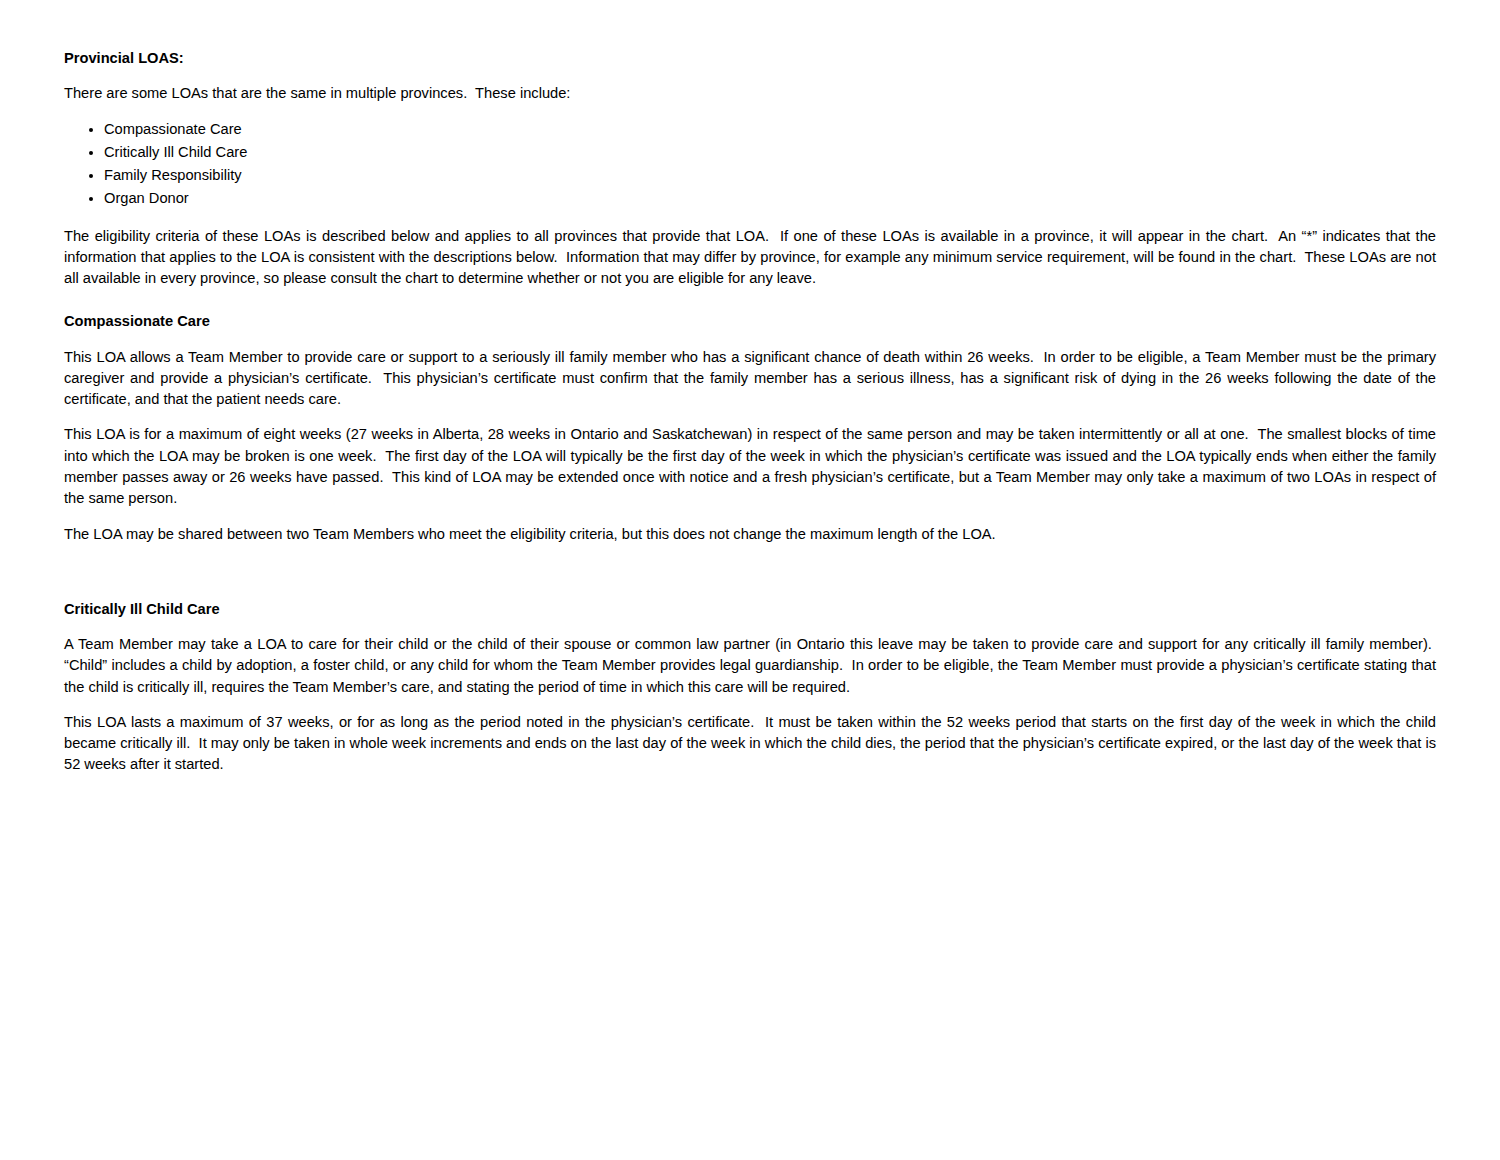Provincial LOAS:
There are some LOAs that are the same in multiple provinces. These include:
Compassionate Care
Critically Ill Child Care
Family Responsibility
Organ Donor
The eligibility criteria of these LOAs is described below and applies to all provinces that provide that LOA. If one of these LOAs is available in a province, it will appear in the chart. An “*” indicates that the information that applies to the LOA is consistent with the descriptions below. Information that may differ by province, for example any minimum service requirement, will be found in the chart. These LOAs are not all available in every province, so please consult the chart to determine whether or not you are eligible for any leave.
Compassionate Care
This LOA allows a Team Member to provide care or support to a seriously ill family member who has a significant chance of death within 26 weeks. In order to be eligible, a Team Member must be the primary caregiver and provide a physician’s certificate. This physician’s certificate must confirm that the family member has a serious illness, has a significant risk of dying in the 26 weeks following the date of the certificate, and that the patient needs care.
This LOA is for a maximum of eight weeks (27 weeks in Alberta, 28 weeks in Ontario and Saskatchewan) in respect of the same person and may be taken intermittently or all at one. The smallest blocks of time into which the LOA may be broken is one week. The first day of the LOA will typically be the first day of the week in which the physician’s certificate was issued and the LOA typically ends when either the family member passes away or 26 weeks have passed. This kind of LOA may be extended once with notice and a fresh physician’s certificate, but a Team Member may only take a maximum of two LOAs in respect of the same person.
The LOA may be shared between two Team Members who meet the eligibility criteria, but this does not change the maximum length of the LOA.
Critically Ill Child Care
A Team Member may take a LOA to care for their child or the child of their spouse or common law partner (in Ontario this leave may be taken to provide care and support for any critically ill family member). “Child” includes a child by adoption, a foster child, or any child for whom the Team Member provides legal guardianship. In order to be eligible, the Team Member must provide a physician’s certificate stating that the child is critically ill, requires the Team Member’s care, and stating the period of time in which this care will be required.
This LOA lasts a maximum of 37 weeks, or for as long as the period noted in the physician’s certificate. It must be taken within the 52 weeks period that starts on the first day of the week in which the child became critically ill. It may only be taken in whole week increments and ends on the last day of the week in which the child dies, the period that the physician’s certificate expired, or the last day of the week that is 52 weeks after it started.